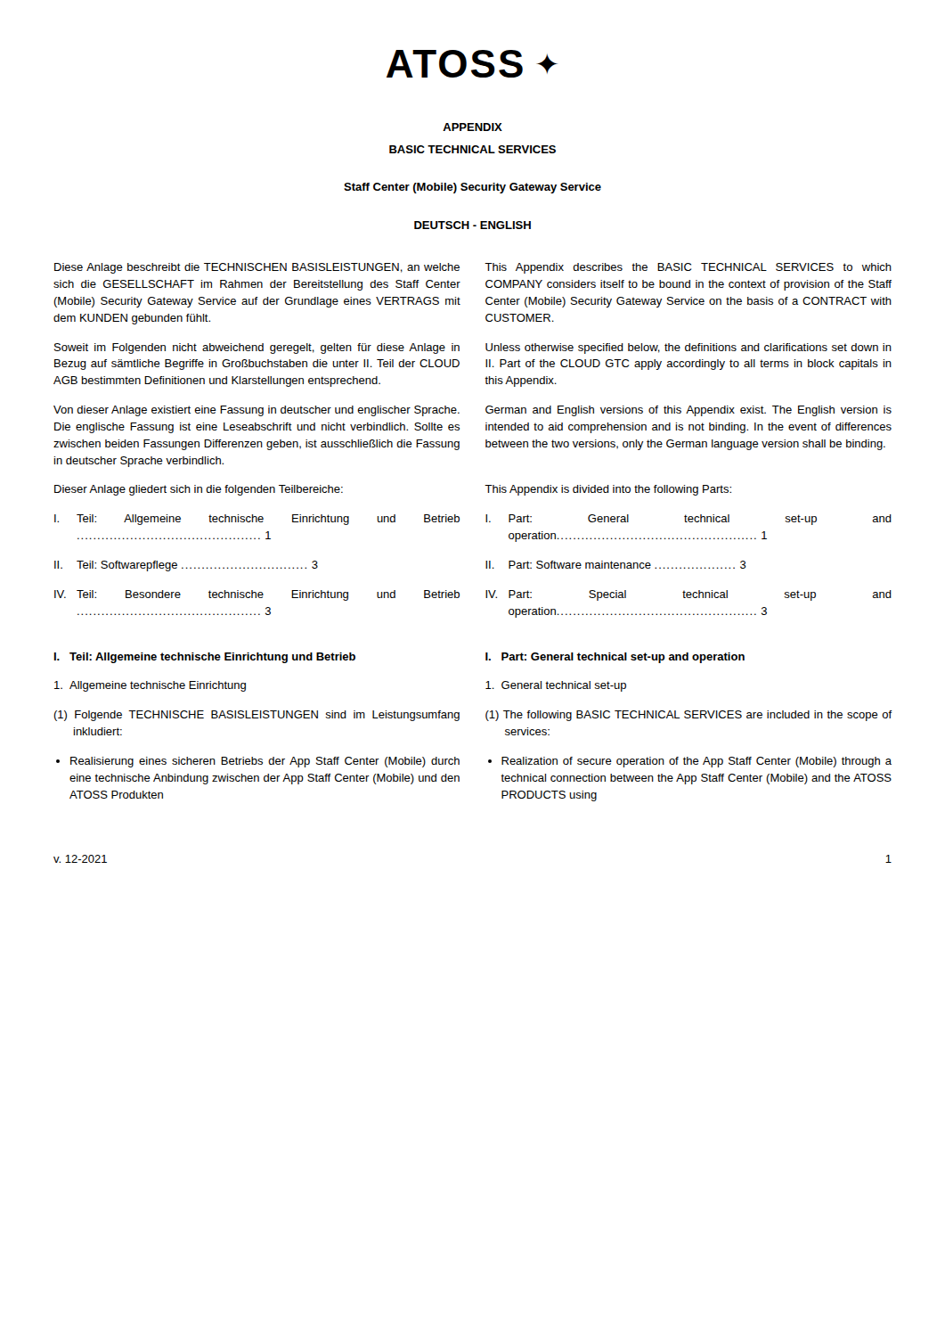ATOSS✦
APPENDIX
BASIC TECHNICAL SERVICES
Staff Center (Mobile) Security Gateway Service
DEUTSCH - ENGLISH
| Diese Anlage beschreibt die TECHNISCHEN BASISLEISTUNGEN, an welche sich die GESELLSCHAFT im Rahmen der Bereitstellung des Staff Center (Mobile) Security Gateway Service auf der Grundlage eines VERTRAGS mit dem KUNDEN gebunden fühlt. | This Appendix describes the BASIC TECHNICAL SERVICES to which COMPANY considers itself to be bound in the context of provision of the Staff Center (Mobile) Security Gateway Service on the basis of a CONTRACT with CUSTOMER. |
| Soweit im Folgenden nicht abweichend geregelt, gelten für diese Anlage in Bezug auf sämtliche Begriffe in Großbuchstaben die unter II. Teil der CLOUD AGB bestimmten Definitionen und Klarstellungen entsprechend. | Unless otherwise specified below, the definitions and clarifications set down in II. Part of the CLOUD GTC apply accordingly to all terms in block capitals in this Appendix. |
| Von dieser Anlage existiert eine Fassung in deutscher und englischer Sprache. Die englische Fassung ist eine Leseabschrift und nicht verbindlich. Sollte es zwischen beiden Fassungen Differenzen geben, ist ausschließlich die Fassung in deutscher Sprache verbindlich. | German and English versions of this Appendix exist. The English version is intended to aid comprehension and is not binding. In the event of differences between the two versions, only the German language version shall be binding. |
| Dieser Anlage gliedert sich in die folgenden Teilbereiche: | This Appendix is divided into the following Parts: |
| I. Teil: Allgemeine technische Einrichtung und Betrieb ............................................. 1 | I. Part: General technical set-up and operation ................................................. 1 |
| II. Teil: Softwarepflege ............................... 3 | II. Part: Software maintenance .................... 3 |
| IV. Teil: Besondere technische Einrichtung und Betrieb ............................................. 3 | IV. Part: Special technical set-up and operation ................................................. 3 |
| I. Teil: Allgemeine technische Einrichtung und Betrieb | I. Part: General technical set-up and operation |
| 1. Allgemeine technische Einrichtung | 1. General technical set-up |
| (1) Folgende TECHNISCHE BASISLEISTUNGEN sind im Leistungsumfang inkludiert: | (1) The following BASIC TECHNICAL SERVICES are included in the scope of services: |
| Realisierung eines sicheren Betriebs der App Staff Center (Mobile) durch eine technische Anbindung zwischen der App Staff Center (Mobile) und den ATOSS Produkten | Realization of secure operation of the App Staff Center (Mobile) through a technical connection between the App Staff Center (Mobile) and the ATOSS PRODUCTS using |
v. 12-2021 1